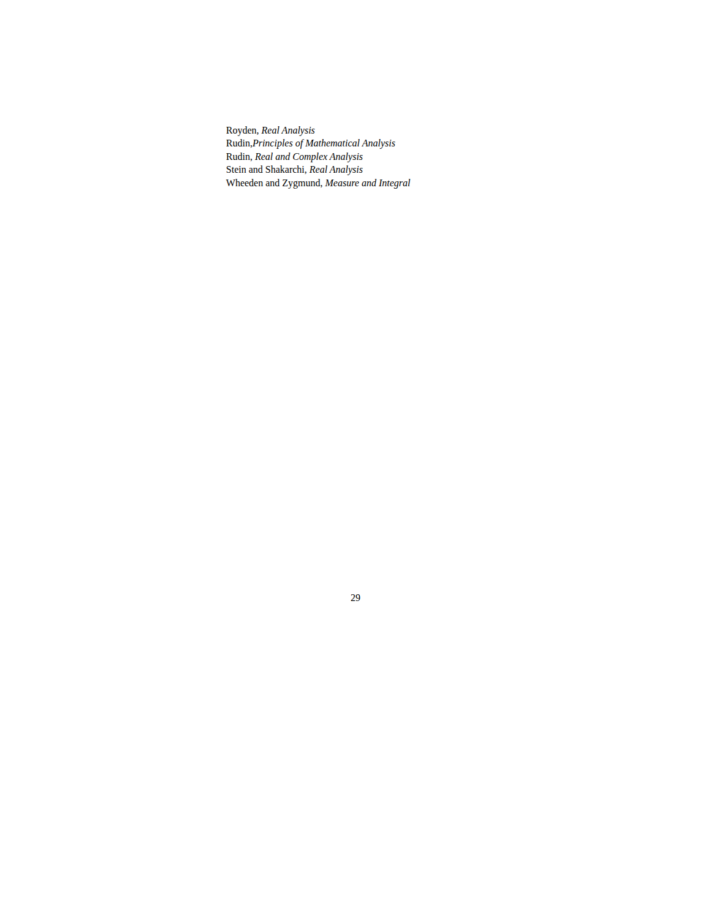Royden, Real Analysis
Rudin,Principles of Mathematical Analysis
Rudin, Real and Complex Analysis
Stein and Shakarchi, Real Analysis
Wheeden and Zygmund, Measure and Integral
29